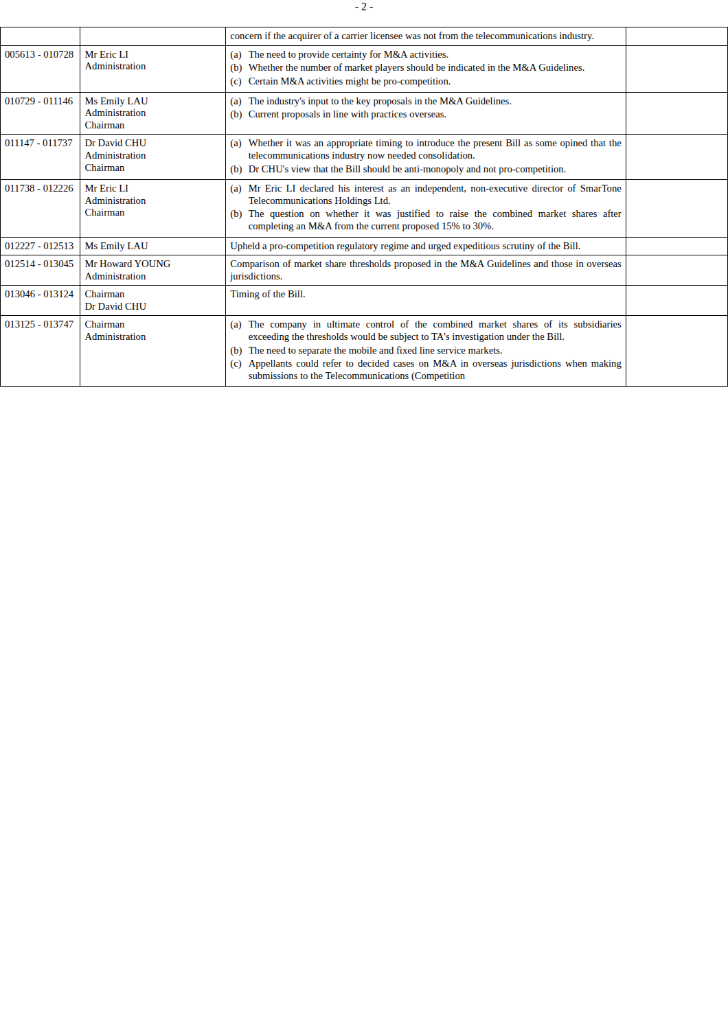- 2 -
| | | concern if the acquirer of a carrier licensee was not from the telecommunications industry. | |
| 005613 - 010728 | Mr Eric LI Administration | (a) The need to provide certainty for M&A activities. (b) Whether the number of market players should be indicated in the M&A Guidelines. (c) Certain M&A activities might be pro-competition. | |
| 010729 - 011146 | Ms Emily LAU Administration Chairman | (a) The industry's input to the key proposals in the M&A Guidelines. (b) Current proposals in line with practices overseas. | |
| 011147 - 011737 | Dr David CHU Administration Chairman | (a) Whether it was an appropriate timing to introduce the present Bill as some opined that the telecommunications industry now needed consolidation. (b) Dr CHU's view that the Bill should be anti-monopoly and not pro-competition. | |
| 011738 - 012226 | Mr Eric LI Administration Chairman | (a) Mr Eric LI declared his interest as an independent, non-executive director of SmarTone Telecommunications Holdings Ltd. (b) The question on whether it was justified to raise the combined market shares after completing an M&A from the current proposed 15% to 30%. | |
| 012227 - 012513 | Ms Emily LAU | Upheld a pro-competition regulatory regime and urged expeditious scrutiny of the Bill. | |
| 012514 - 013045 | Mr Howard YOUNG Administration | Comparison of market share thresholds proposed in the M&A Guidelines and those in overseas jurisdictions. | |
| 013046 - 013124 | Chairman Dr David CHU | Timing of the Bill. | |
| 013125 - 013747 | Chairman Administration | (a) The company in ultimate control of the combined market shares of its subsidiaries exceeding the thresholds would be subject to TA's investigation under the Bill. (b) The need to separate the mobile and fixed line service markets. (c) Appellants could refer to decided cases on M&A in overseas jurisdictions when making submissions to the Telecommunications (Competition | |